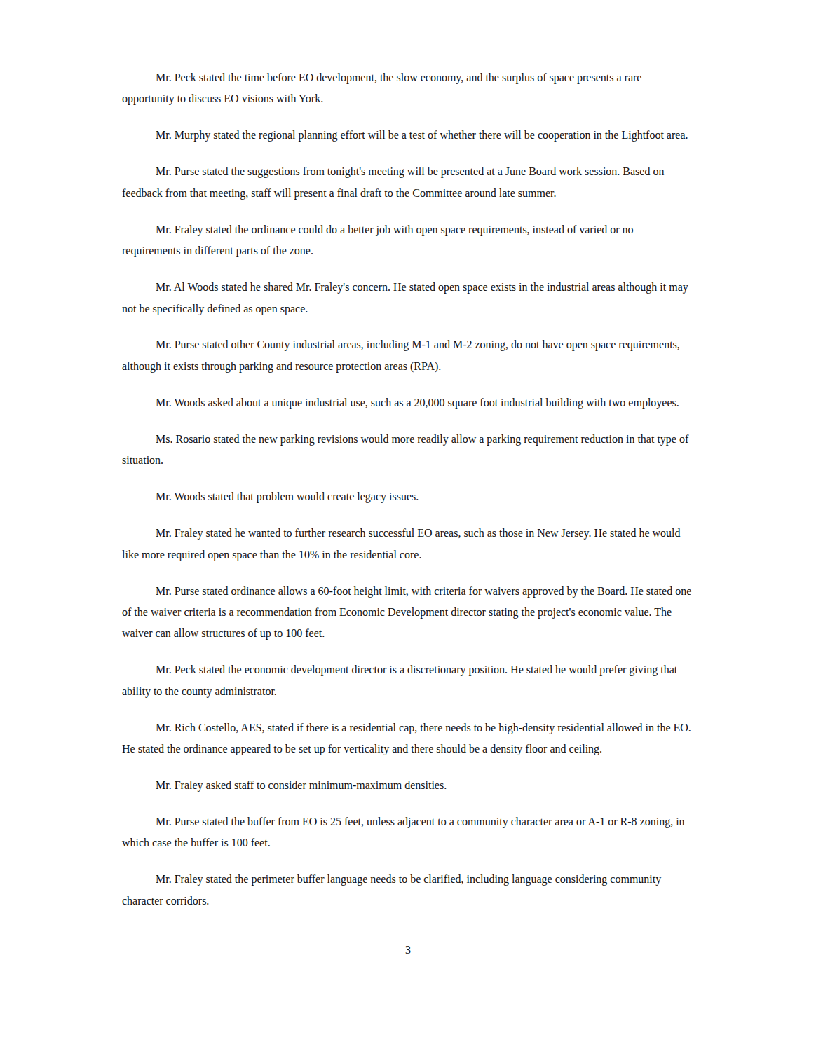Mr. Peck stated the time before EO development, the slow economy, and the surplus of space presents a rare opportunity to discuss EO visions with York.
Mr. Murphy stated the regional planning effort will be a test of whether there will be cooperation in the Lightfoot area.
Mr. Purse stated the suggestions from tonight's meeting will be presented at a June Board work session. Based on feedback from that meeting, staff will present a final draft to the Committee around late summer.
Mr. Fraley stated the ordinance could do a better job with open space requirements, instead of varied or no requirements in different parts of the zone.
Mr. Al Woods stated he shared Mr. Fraley's concern. He stated open space exists in the industrial areas although it may not be specifically defined as open space.
Mr. Purse stated other County industrial areas, including M-1 and M-2 zoning, do not have open space requirements, although it exists through parking and resource protection areas (RPA).
Mr. Woods asked about a unique industrial use, such as a 20,000 square foot industrial building with two employees.
Ms. Rosario stated the new parking revisions would more readily allow a parking requirement reduction in that type of situation.
Mr. Woods stated that problem would create legacy issues.
Mr. Fraley stated he wanted to further research successful EO areas, such as those in New Jersey. He stated he would like more required open space than the 10% in the residential core.
Mr. Purse stated ordinance allows a 60-foot height limit, with criteria for waivers approved by the Board. He stated one of the waiver criteria is a recommendation from Economic Development director stating the project's economic value. The waiver can allow structures of up to 100 feet.
Mr. Peck stated the economic development director is a discretionary position. He stated he would prefer giving that ability to the county administrator.
Mr. Rich Costello, AES, stated if there is a residential cap, there needs to be high-density residential allowed in the EO. He stated the ordinance appeared to be set up for verticality and there should be a density floor and ceiling.
Mr. Fraley asked staff to consider minimum-maximum densities.
Mr. Purse stated the buffer from EO is 25 feet, unless adjacent to a community character area or A-1 or R-8 zoning, in which case the buffer is 100 feet.
Mr. Fraley stated the perimeter buffer language needs to be clarified, including language considering community character corridors.
3